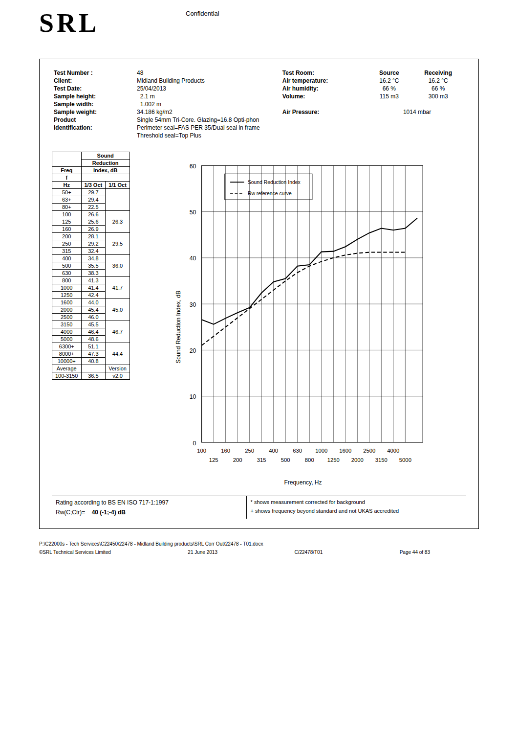SRL Confidential
| Test Number : | 48 | | Test Room: | Source | Receiving |
| Client: | Midland Building Products | | Air temperature: | 16.2 °C | 16.2 °C |
| Test Date: | 25/04/2013 | | Air humidity: | 66 % | 66 % |
| Sample height: | 2.1 m | | Volume: | 115 m3 | 300 m3 |
| Sample width: | 1.002 m | | | | |
| Sample weight: | 34.186 kg/m2 | | Air Pressure: | 1014 mbar |
| Product | Single 54mm Tri-Core. Glazing=16.8 Opti-phon |
| Identification: | Perimeter seal=FAS PER 35/Dual seal in frame |
| | Threshold seal=Top Plus |
| | Sound |
| --- | --- |
| Reduction |
| Freq | Index, dB |
| f | |
| Hz | 1/3 Oct | 1/1 Oct |
| 50+ | 29.7 | |
| 63+ | 29.4 |
| 80+ | 22.5 |
| 100 | 26.6 | 26.3 |
| 125 | 25.6 |
| 160 | 26.9 |
| 200 | 28.1 | 29.5 |
| 250 | 29.2 |
| 315 | 32.4 |
| 400 | 34.8 | 36.0 |
| 500 | 35.5 |
| 630 | 38.3 |
| 800 | 41.3 | 41.7 |
| 1000 | 41.4 |
| 1250 | 42.4 |
| 1600 | 44.0 | 45.0 |
| 2000 | 45.4 |
| 2500 | 46.0 |
| 3150 | 45.5 | 46.7 |
| 4000 | 46.4 |
| 5000 | 48.6 |
| 6300+ | 51.1 | 44.4 |
| 8000+ | 47.3 |
| 10000+ | 40.8 |
| Average | | Version |
| 100-3150 | 36.5 | v2.0 |
Sound Reduction Index, dB 60 50 40 30 20 10 0 Sound Reduction Index Rw reference curve 100 160 250 400 630 1000 1600 2500 4000 125 200 315 500 800 1250 2000 3150 5000
Frequency, Hz
Rating according to BS EN ISO 717-1:1997
Rw(C;Ctr)= 40 (-1;-4) dB
* shows measurement corrected for background
+ shows frequency beyond standard and not UKAS accredited
P:\C22000s - Tech Services\C22450\22478 - Midland Building products\SRL Corr Out\22478 - T01.docx
©SRL Technical Services Limited 21 June 2013 C/22478/T01 Page 44 of 83